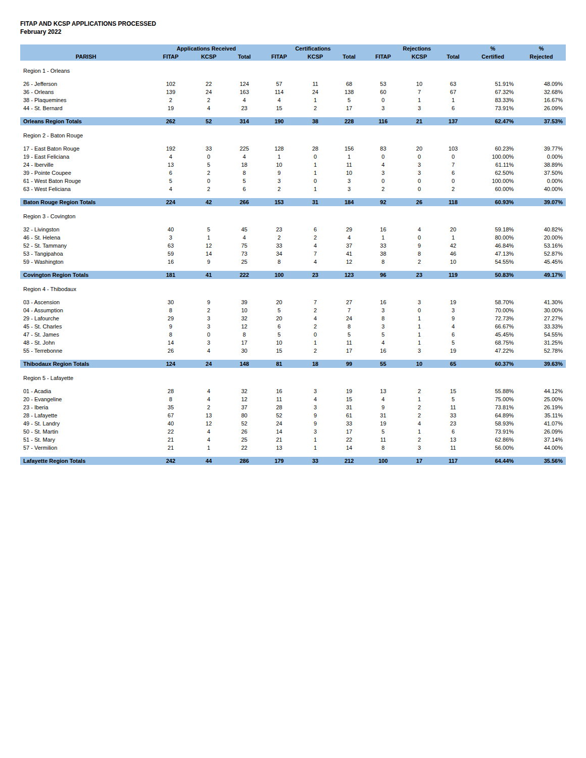FITAP AND KCSP APPLICATIONS PROCESSED
February 2022
| | Applications Received | Certifications | Rejections | % | % |
| --- | --- | --- | --- | --- | --- |
| PARISH | FITAP | KCSP | Total | FITAP | KCSP | Total | FITAP | KCSP | Total | Certified | Rejected |
| Region 1 - Orleans |
| 26 - Jefferson | 102 | 22 | 124 | 57 | 11 | 68 | 53 | 10 | 63 | 51.91% | 48.09% |
| 36 - Orleans | 139 | 24 | 163 | 114 | 24 | 138 | 60 | 7 | 67 | 67.32% | 32.68% |
| 38 - Plaquemines | 2 | 2 | 4 | 4 | 1 | 5 | 0 | 1 | 1 | 83.33% | 16.67% |
| 44 - St. Bernard | 19 | 4 | 23 | 15 | 2 | 17 | 3 | 3 | 6 | 73.91% | 26.09% |
| Orleans Region Totals | 262 | 52 | 314 | 190 | 38 | 228 | 116 | 21 | 137 | 62.47% | 37.53% |
| Region 2 - Baton Rouge |
| 17 - East Baton Rouge | 192 | 33 | 225 | 128 | 28 | 156 | 83 | 20 | 103 | 60.23% | 39.77% |
| 19 - East Feliciana | 4 | 0 | 4 | 1 | 0 | 1 | 0 | 0 | 0 | 100.00% | 0.00% |
| 24 - Iberville | 13 | 5 | 18 | 10 | 1 | 11 | 4 | 3 | 7 | 61.11% | 38.89% |
| 39 - Pointe Coupee | 6 | 2 | 8 | 9 | 1 | 10 | 3 | 3 | 6 | 62.50% | 37.50% |
| 61 - West Baton Rouge | 5 | 0 | 5 | 3 | 0 | 3 | 0 | 0 | 0 | 100.00% | 0.00% |
| 63 - West Feliciana | 4 | 2 | 6 | 2 | 1 | 3 | 2 | 0 | 2 | 60.00% | 40.00% |
| Baton Rouge Region Totals | 224 | 42 | 266 | 153 | 31 | 184 | 92 | 26 | 118 | 60.93% | 39.07% |
| Region 3 - Covington |
| 32 - Livingston | 40 | 5 | 45 | 23 | 6 | 29 | 16 | 4 | 20 | 59.18% | 40.82% |
| 46 - St. Helena | 3 | 1 | 4 | 2 | 2 | 4 | 1 | 0 | 1 | 80.00% | 20.00% |
| 52 - St. Tammany | 63 | 12 | 75 | 33 | 4 | 37 | 33 | 9 | 42 | 46.84% | 53.16% |
| 53 - Tangipahoa | 59 | 14 | 73 | 34 | 7 | 41 | 38 | 8 | 46 | 47.13% | 52.87% |
| 59 - Washington | 16 | 9 | 25 | 8 | 4 | 12 | 8 | 2 | 10 | 54.55% | 45.45% |
| Covington Region Totals | 181 | 41 | 222 | 100 | 23 | 123 | 96 | 23 | 119 | 50.83% | 49.17% |
| Region 4 - Thibodaux |
| 03 - Ascension | 30 | 9 | 39 | 20 | 7 | 27 | 16 | 3 | 19 | 58.70% | 41.30% |
| 04 - Assumption | 8 | 2 | 10 | 5 | 2 | 7 | 3 | 0 | 3 | 70.00% | 30.00% |
| 29 - Lafourche | 29 | 3 | 32 | 20 | 4 | 24 | 8 | 1 | 9 | 72.73% | 27.27% |
| 45 - St. Charles | 9 | 3 | 12 | 6 | 2 | 8 | 3 | 1 | 4 | 66.67% | 33.33% |
| 47 - St. James | 8 | 0 | 8 | 5 | 0 | 5 | 5 | 1 | 6 | 45.45% | 54.55% |
| 48 - St. John | 14 | 3 | 17 | 10 | 1 | 11 | 4 | 1 | 5 | 68.75% | 31.25% |
| 55 - Terrebonne | 26 | 4 | 30 | 15 | 2 | 17 | 16 | 3 | 19 | 47.22% | 52.78% |
| Thibodaux Region Totals | 124 | 24 | 148 | 81 | 18 | 99 | 55 | 10 | 65 | 60.37% | 39.63% |
| Region 5 - Lafayette |
| 01 - Acadia | 28 | 4 | 32 | 16 | 3 | 19 | 13 | 2 | 15 | 55.88% | 44.12% |
| 20 - Evangeline | 8 | 4 | 12 | 11 | 4 | 15 | 4 | 1 | 5 | 75.00% | 25.00% |
| 23 - Iberia | 35 | 2 | 37 | 28 | 3 | 31 | 9 | 2 | 11 | 73.81% | 26.19% |
| 28 - Lafayette | 67 | 13 | 80 | 52 | 9 | 61 | 31 | 2 | 33 | 64.89% | 35.11% |
| 49 - St. Landry | 40 | 12 | 52 | 24 | 9 | 33 | 19 | 4 | 23 | 58.93% | 41.07% |
| 50 - St. Martin | 22 | 4 | 26 | 14 | 3 | 17 | 5 | 1 | 6 | 73.91% | 26.09% |
| 51 - St. Mary | 21 | 4 | 25 | 21 | 1 | 22 | 11 | 2 | 13 | 62.86% | 37.14% |
| 57 - Vermilion | 21 | 1 | 22 | 13 | 1 | 14 | 8 | 3 | 11 | 56.00% | 44.00% |
| Lafayette Region Totals | 242 | 44 | 286 | 179 | 33 | 212 | 100 | 17 | 117 | 64.44% | 35.56% |